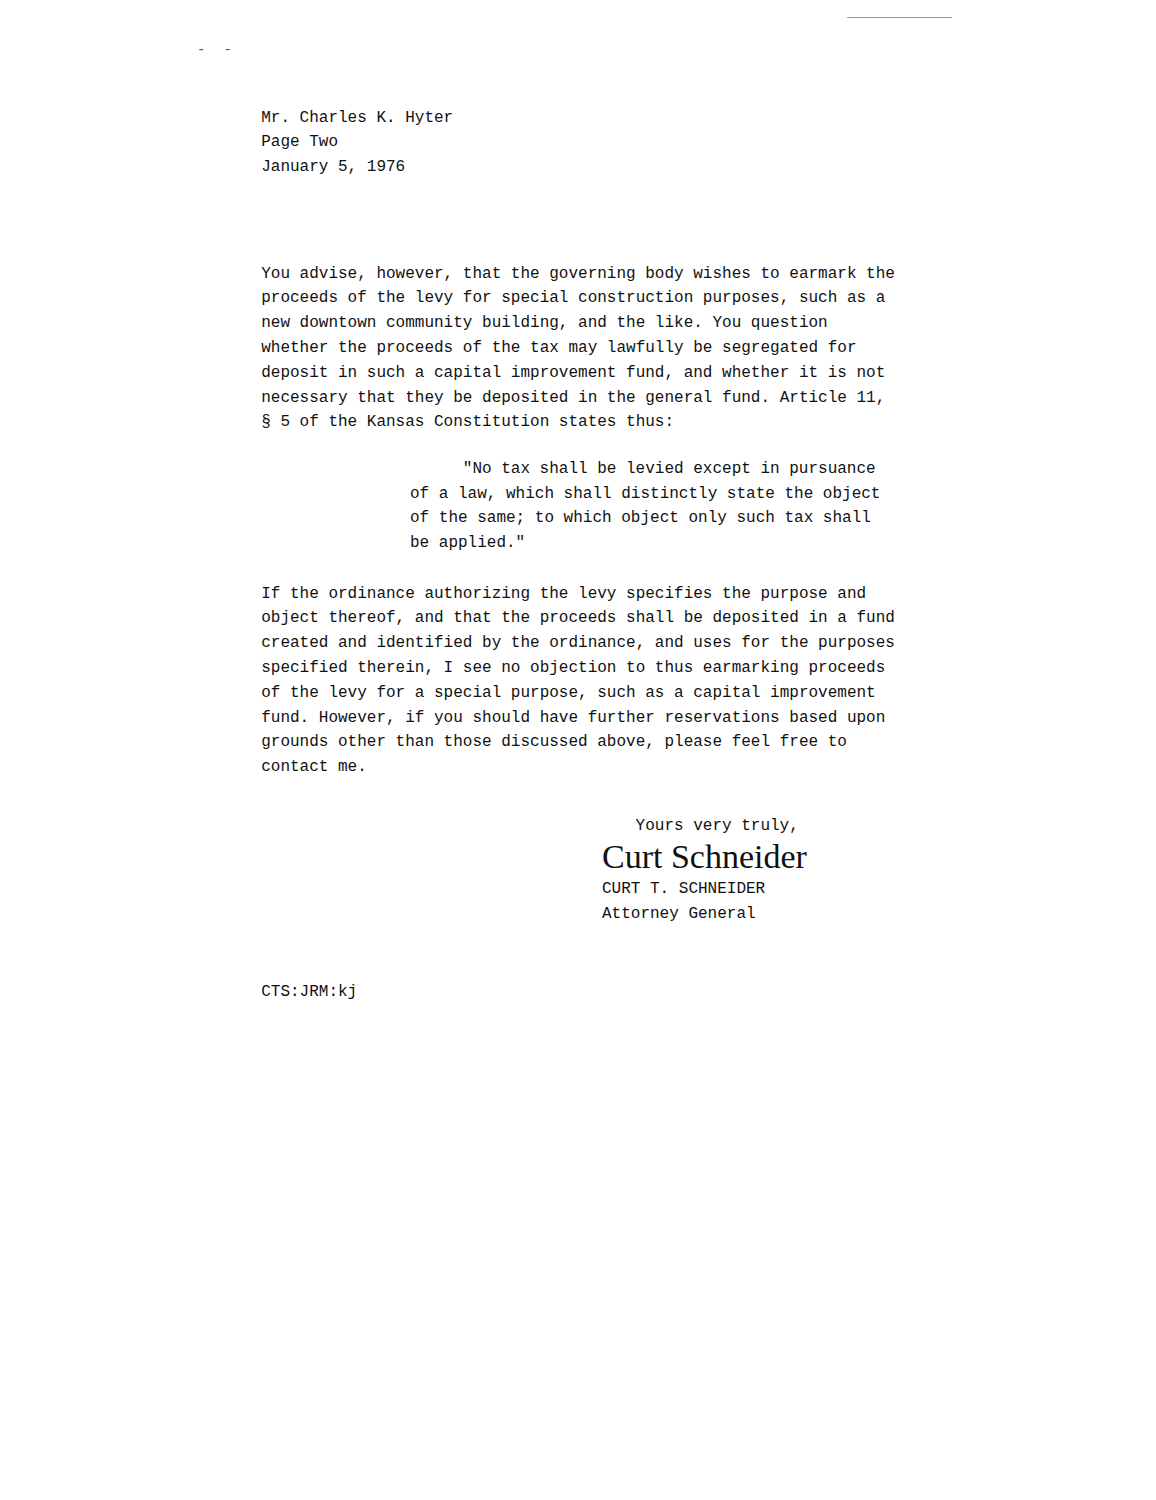- -
Mr. Charles K. Hyter Page Two January 5, 1976
You advise, however, that the governing body wishes to earmark the proceeds of the levy for special construction purposes, such as a new downtown community building, and the like. You question whether the proceeds of the tax may lawfully be segregated for deposit in such a capital improvement fund, and whether it is not necessary that they be deposited in the general fund. Article 11, § 5 of the Kansas Constitution states thus:
"No tax shall be levied except in pursuance of a law, which shall distinctly state the object of the same; to which object only such tax shall be applied."
If the ordinance authorizing the levy specifies the purpose and object thereof, and that the proceeds shall be deposited in a fund created and identified by the ordinance, and uses for the purposes specified therein, I see no objection to thus earmarking proceeds of the levy for a special purpose, such as a capital improvement fund. However, if you should have further reservations based upon grounds other than those discussed above, please feel free to contact me.
Yours very truly,
Curt Schneider
CURT T. SCHNEIDER
Attorney General
CTS:JRM:kj